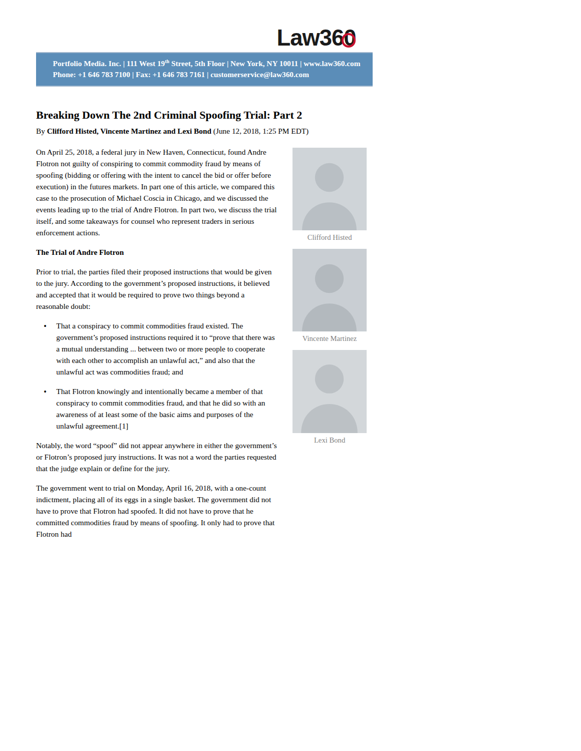Law360
Portfolio Media. Inc. | 111 West 19th Street, 5th Floor | New York, NY 10011 | www.law360.com
Phone: +1 646 783 7100 | Fax: +1 646 783 7161 | customerservice@law360.com
Breaking Down The 2nd Criminal Spoofing Trial: Part 2
By Clifford Histed, Vincente Martinez and Lexi Bond (June 12, 2018, 1:25 PM EDT)
On April 25, 2018, a federal jury in New Haven, Connecticut, found Andre Flotron not guilty of conspiring to commit commodity fraud by means of spoofing (bidding or offering with the intent to cancel the bid or offer before execution) in the futures markets. In part one of this article, we compared this case to the prosecution of Michael Coscia in Chicago, and we discussed the events leading up to the trial of Andre Flotron. In part two, we discuss the trial itself, and some takeaways for counsel who represent traders in serious enforcement actions.
The Trial of Andre Flotron
Prior to trial, the parties filed their proposed instructions that would be given to the jury. According to the government’s proposed instructions, it believed and accepted that it would be required to prove two things beyond a reasonable doubt:
That a conspiracy to commit commodities fraud existed. The government’s proposed instructions required it to “prove that there was a mutual understanding ... between two or more people to cooperate with each other to accomplish an unlawful act,” and also that the unlawful act was commodities fraud; and
That Flotron knowingly and intentionally became a member of that conspiracy to commit commodities fraud, and that he did so with an awareness of at least some of the basic aims and purposes of the unlawful agreement.[1]
Notably, the word “spoof” did not appear anywhere in either the government’s or Flotron’s proposed jury instructions. It was not a word the parties requested that the judge explain or define for the jury.
The government went to trial on Monday, April 16, 2018, with a one-count indictment, placing all of its eggs in a single basket. The government did not have to prove that Flotron had spoofed. It did not have to prove that he committed commodities fraud by means of spoofing. It only had to prove that Flotron had
Clifford Histed
Vincente Martinez
Lexi Bond